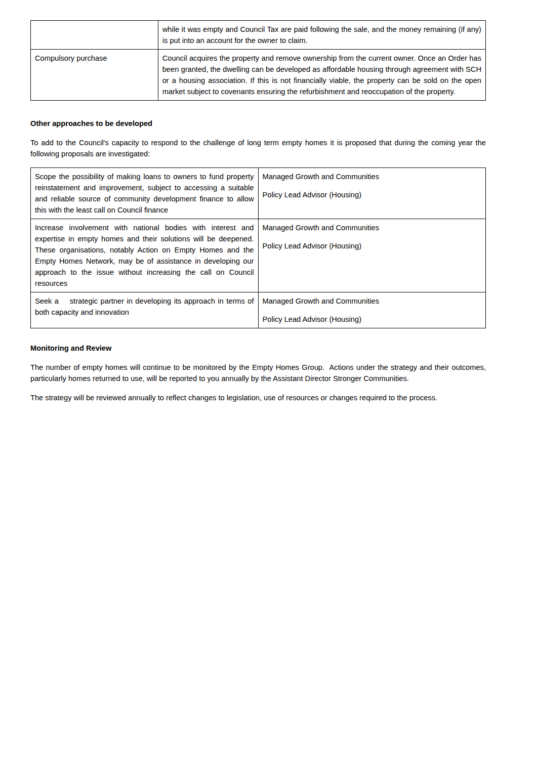| | while it was empty and Council Tax are paid following the sale, and the money remaining (if any) is put into an account for the owner to claim. |
| Compulsory purchase | Council acquires the property and remove ownership from the current owner. Once an Order has been granted, the dwelling can be developed as affordable housing through agreement with SCH or a housing association. If this is not financially viable, the property can be sold on the open market subject to covenants ensuring the refurbishment and reoccupation of the property. |
Other approaches to be developed
To add to the Council's capacity to respond to the challenge of long term empty homes it is proposed that during the coming year the following proposals are investigated:
| Scope the possibility of making loans to owners to fund property reinstatement and improvement, subject to accessing a suitable and reliable source of community development finance to allow this with the least call on Council finance | Managed Growth and Communities Policy Lead Advisor (Housing) |
| Increase involvement with national bodies with interest and expertise in empty homes and their solutions will be deepened. These organisations, notably Action on Empty Homes and the Empty Homes Network, may be of assistance in developing our approach to the issue without increasing the call on Council resources | Managed Growth and Communities Policy Lead Advisor (Housing) |
| Seek a strategic partner in developing its approach in terms of both capacity and innovation | Managed Growth and Communities Policy Lead Advisor (Housing) |
Monitoring and Review
The number of empty homes will continue to be monitored by the Empty Homes Group. Actions under the strategy and their outcomes, particularly homes returned to use, will be reported to you annually by the Assistant Director Stronger Communities.
The strategy will be reviewed annually to reflect changes to legislation, use of resources or changes required to the process.